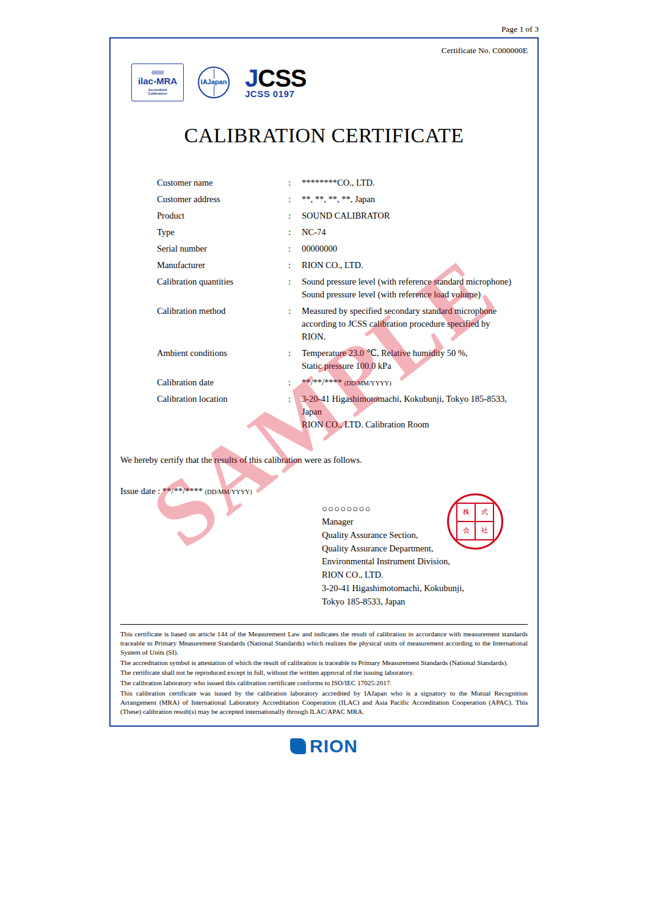Page 1 of 3
Certificate No. C000000E
((((((((((
ilac-MRA
Accredited
Calibration
IAJapan
JCSS
JCSS 0197
CALIBRATION CERTIFICATE
| Customer name | : | ********CO., LTD. |
| Customer address | : | **, **, **, **, Japan |
| Product | : | SOUND CALIBRATOR |
| Type | : | NC-74 |
| Serial number | : | 00000000 |
| Manufacturer | : | RION CO., LTD. |
| Calibration quantities | : | Sound pressure level (with reference standard microphone) Sound pressure level (with reference load volume) |
| Calibration method | : | Measured by specified secondary standard microphone according to JCSS calibration procedure specified by RION. |
| Ambient conditions | : | Temperature 23.0 ℃, Relative humidity 50 %, Static pressure 100.0 kPa |
| Calibration date | : | **/**/**** (DD/MM/YYYY) |
| Calibration location | : | 3-20-41 Higashimotomachi, Kokubunji, Tokyo 185-8533, Japan RION CO., LTD. Calibration Room |
We hereby certify that the results of this calibration were as follows.
Issue date : **/**/**** (DD/MM/YYYY)
○○○○○○○○
Manager
Quality Assurance Section,
Quality Assurance Department,
Environmental Instrument Division,
RION CO., LTD.
3-20-41 Higashimotomachi, Kokubunji,
Tokyo 185-8533, Japan
株式会社
This certificate is based on article 144 of the Measurement Law and indicates the result of calibration in accordance with measurement standards traceable to Primary Measurement Standards (National Standards) which realizes the physical units of measurement according to the International System of Units (SI).
The accreditation symbol is attestation of which the result of calibration is traceable to Primary Measurement Standards (National Standards).
The certificate shall not be reproduced except in full, without the written approval of the issuing laboratory.
The calibration laboratory who issued this calibration certificate conforms to ISO/IEC 17025:2017.
This calibration certificate was issued by the calibration laboratory accredited by IAJapan who is a signatory to the Mutual Recognition Arrangement (MRA) of International Laboratory Accreditation Cooperation (ILAC) and Asia Pacific Accreditation Cooperation (APAC). This (These) calibration result(s) may be accepted internationally through ILAC/APAC MRA.
RION
SAMPLE